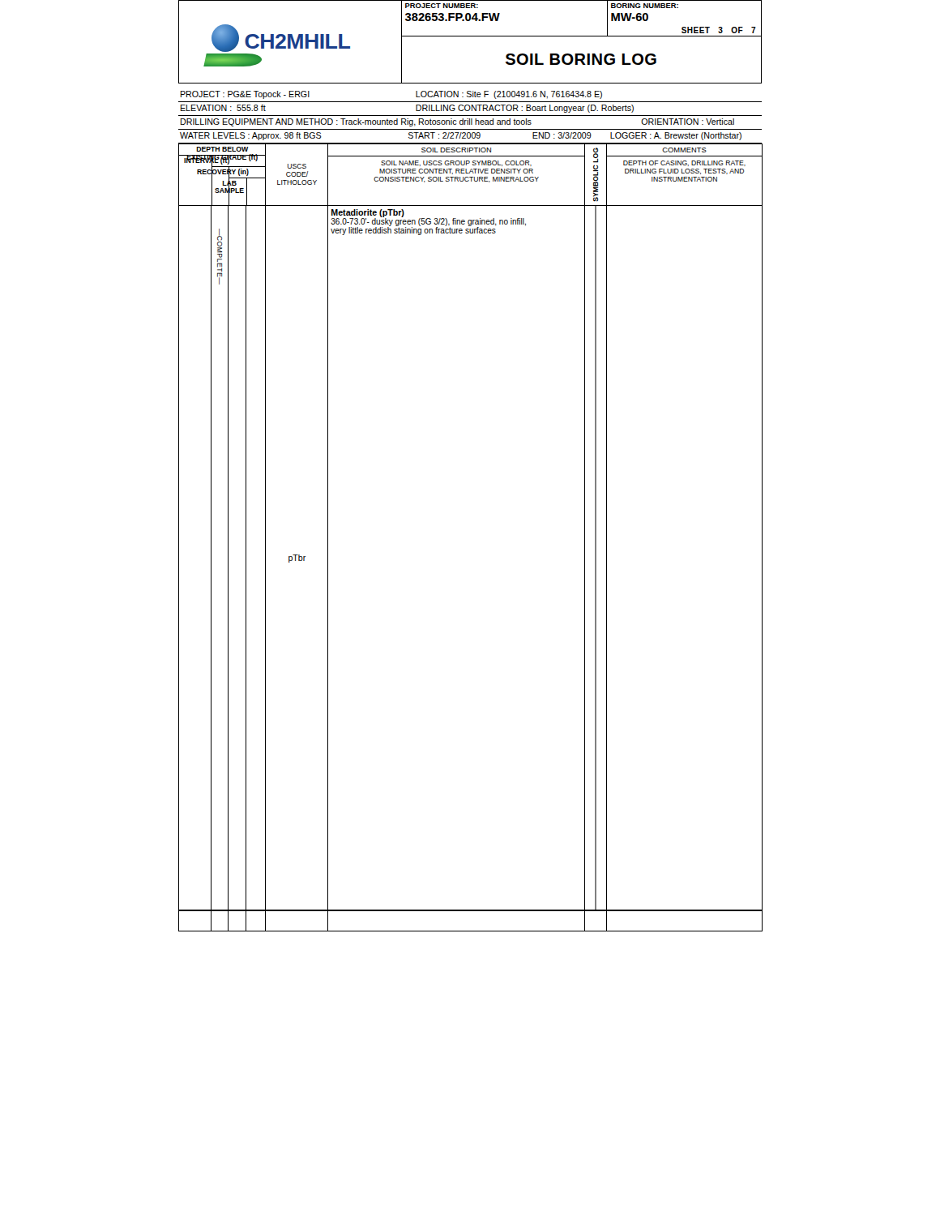CH2MHILL
PROJECT NUMBER:
382653.FP.04.FW
BORING NUMBER:
MW-60
SHEET 3 OF 7
SOIL BORING LOG
PROJECT : PG&E Topock - ERGI LOCATION : Site F (2100491.6 N, 7616434.8 E)
ELEVATION : 555.8 ft DRILLING CONTRACTOR : Boart Longyear (D. Roberts)
DRILLING EQUIPMENT AND METHOD : Track-mounted Rig, Rotosonic drill head and tools ORIENTATION : Vertical
WATER LEVELS : Approx. 98 ft BGS START : 2/27/2009 END : 3/3/2009 LOGGER : A. Brewster (Northstar)
| DEPTH BELOW EXISTING GRADE (ft) INTERVAL (ft) RECOVERY (in) LAB SAMPLE | USCS CODE/ LITHOLOGY | SOIL DESCRIPTION SOIL NAME, USCS GROUP SYMBOL, COLOR, MOISTURE CONTENT, RELATIVE DENSITY OR CONSISTENCY, SOIL STRUCTURE, MINERALOGY | SYMBOLIC LOG | COMMENTS DEPTH OF CASING, DRILLING RATE, DRILLING FLUID LOSS, TESTS, AND INSTRUMENTATION |
| --- | --- | --- | --- | --- |
| | — COMPLETE — | | | pTbr | Metadiorite (pTbr) 36.0-73.0'- dusky green (5G 3/2), fine grained, no infill, very little reddish staining on fracture surfaces | | |